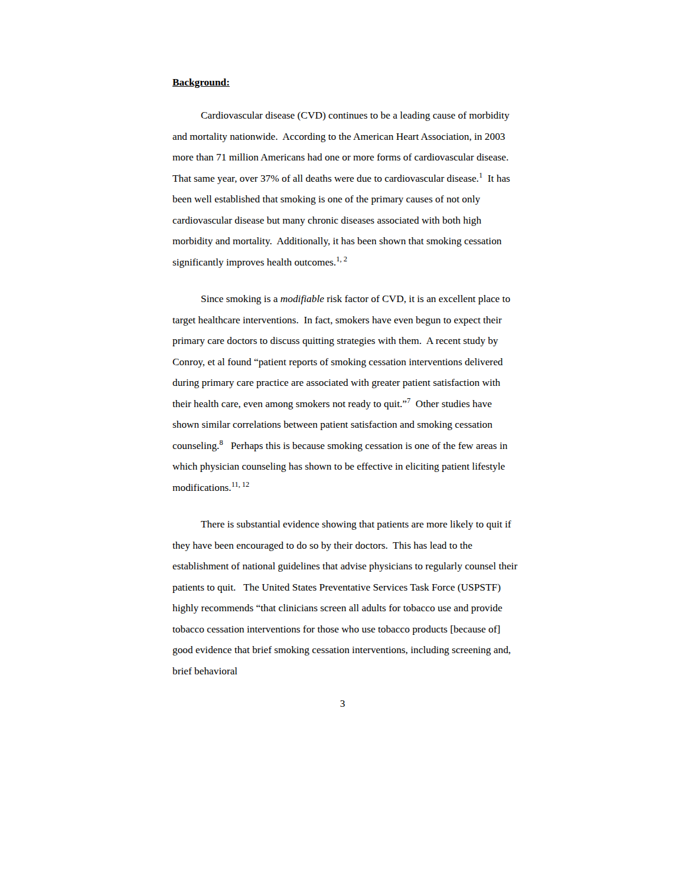Background:
Cardiovascular disease (CVD) continues to be a leading cause of morbidity and mortality nationwide. According to the American Heart Association, in 2003 more than 71 million Americans had one or more forms of cardiovascular disease. That same year, over 37% of all deaths were due to cardiovascular disease.1 It has been well established that smoking is one of the primary causes of not only cardiovascular disease but many chronic diseases associated with both high morbidity and mortality. Additionally, it has been shown that smoking cessation significantly improves health outcomes.1, 2
Since smoking is a modifiable risk factor of CVD, it is an excellent place to target healthcare interventions. In fact, smokers have even begun to expect their primary care doctors to discuss quitting strategies with them. A recent study by Conroy, et al found “patient reports of smoking cessation interventions delivered during primary care practice are associated with greater patient satisfaction with their health care, even among smokers not ready to quit.”7 Other studies have shown similar correlations between patient satisfaction and smoking cessation counseling.8 Perhaps this is because smoking cessation is one of the few areas in which physician counseling has shown to be effective in eliciting patient lifestyle modifications.11, 12
There is substantial evidence showing that patients are more likely to quit if they have been encouraged to do so by their doctors. This has lead to the establishment of national guidelines that advise physicians to regularly counsel their patients to quit. The United States Preventative Services Task Force (USPSTF) highly recommends “that clinicians screen all adults for tobacco use and provide tobacco cessation interventions for those who use tobacco products [because of] good evidence that brief smoking cessation interventions, including screening and, brief behavioral
3